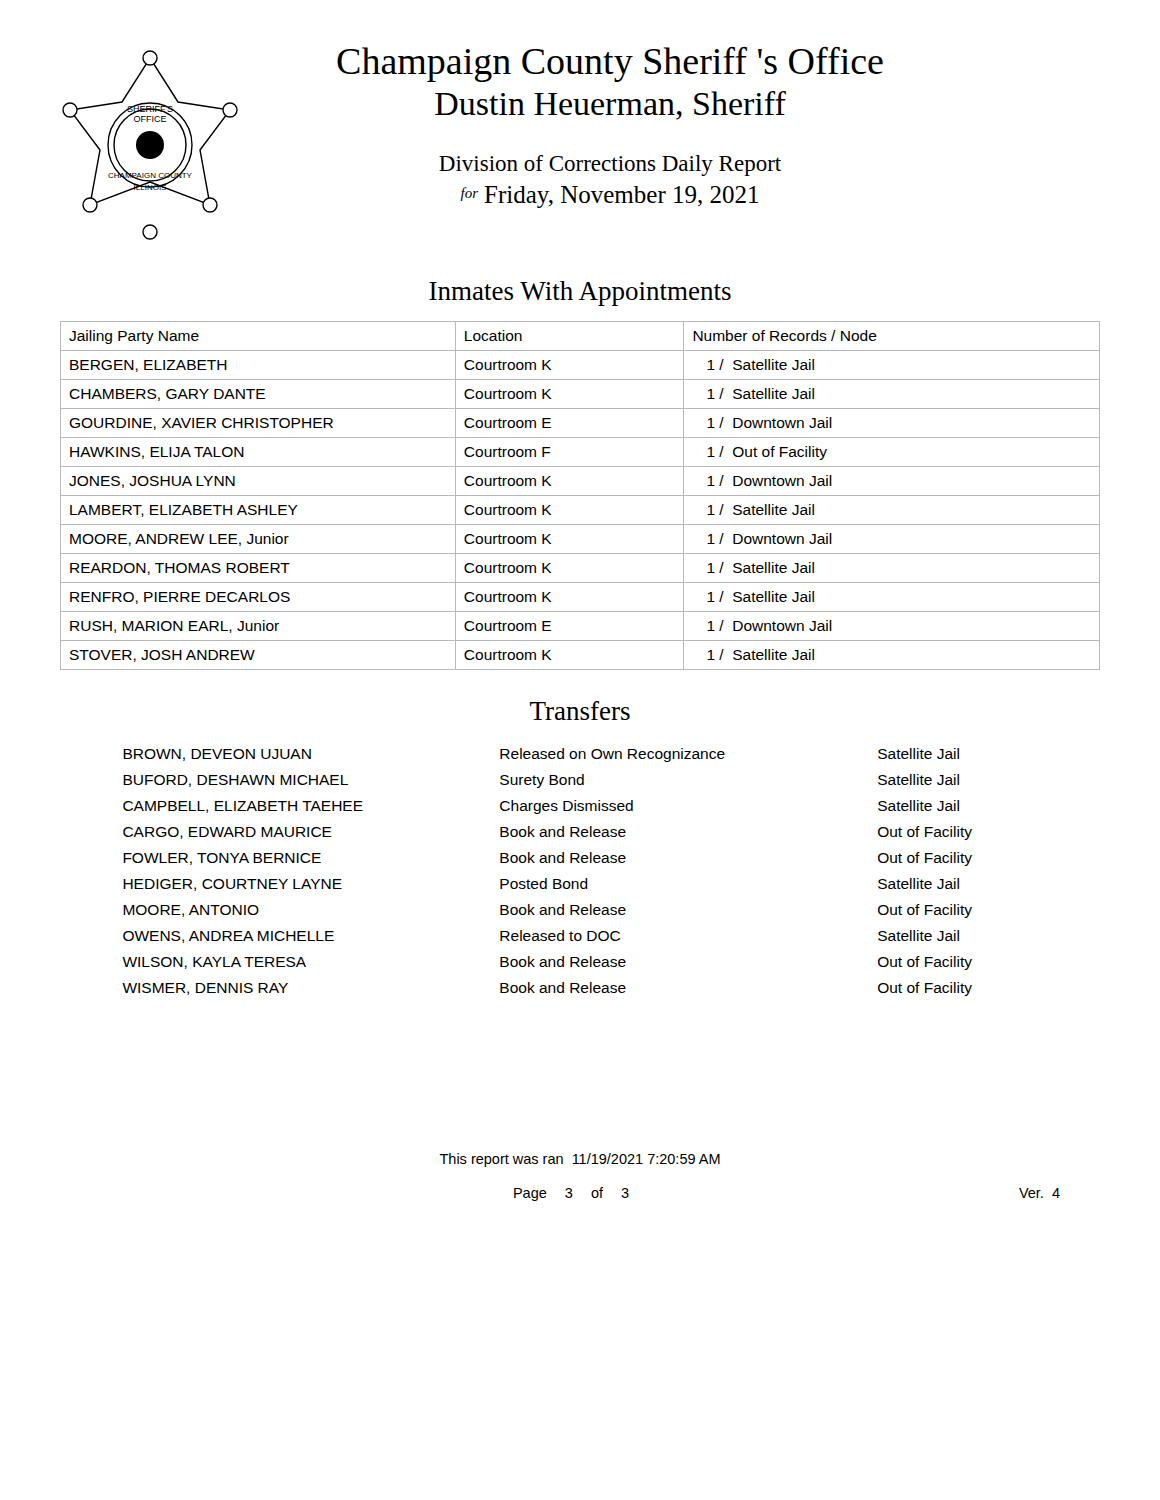SHERIFF'S OFFICE CHAMPAIGN COUNTY ILLINOIS
Champaign County Sheriff 's Office
Dustin Heuerman, Sheriff
Division of Corrections Daily Report
for Friday, November 19, 2021
Inmates With Appointments
| Jailing Party Name | Location | Number of Records / Node |
| --- | --- | --- |
| BERGEN, ELIZABETH | Courtroom K | 1 / Satellite Jail |
| CHAMBERS, GARY DANTE | Courtroom K | 1 / Satellite Jail |
| GOURDINE, XAVIER CHRISTOPHER | Courtroom E | 1 / Downtown Jail |
| HAWKINS, ELIJA TALON | Courtroom F | 1 / Out of Facility |
| JONES, JOSHUA LYNN | Courtroom K | 1 / Downtown Jail |
| LAMBERT, ELIZABETH ASHLEY | Courtroom K | 1 / Satellite Jail |
| MOORE, ANDREW LEE, Junior | Courtroom K | 1 / Downtown Jail |
| REARDON, THOMAS ROBERT | Courtroom K | 1 / Satellite Jail |
| RENFRO, PIERRE DECARLOS | Courtroom K | 1 / Satellite Jail |
| RUSH, MARION EARL, Junior | Courtroom E | 1 / Downtown Jail |
| STOVER, JOSH ANDREW | Courtroom K | 1 / Satellite Jail |
Transfers
| BROWN, DEVEON UJUAN | Released on Own Recognizance | Satellite Jail |
| BUFORD, DESHAWN MICHAEL | Surety Bond | Satellite Jail |
| CAMPBELL, ELIZABETH TAEHEE | Charges Dismissed | Satellite Jail |
| CARGO, EDWARD MAURICE | Book and Release | Out of Facility |
| FOWLER, TONYA BERNICE | Book and Release | Out of Facility |
| HEDIGER, COURTNEY LAYNE | Posted Bond | Satellite Jail |
| MOORE, ANTONIO | Book and Release | Out of Facility |
| OWENS, ANDREA MICHELLE | Released to DOC | Satellite Jail |
| WILSON, KAYLA TERESA | Book and Release | Out of Facility |
| WISMER, DENNIS RAY | Book and Release | Out of Facility |
This report was ran 11/19/2021 7:20:59 AM
Page3of3 Ver. 4